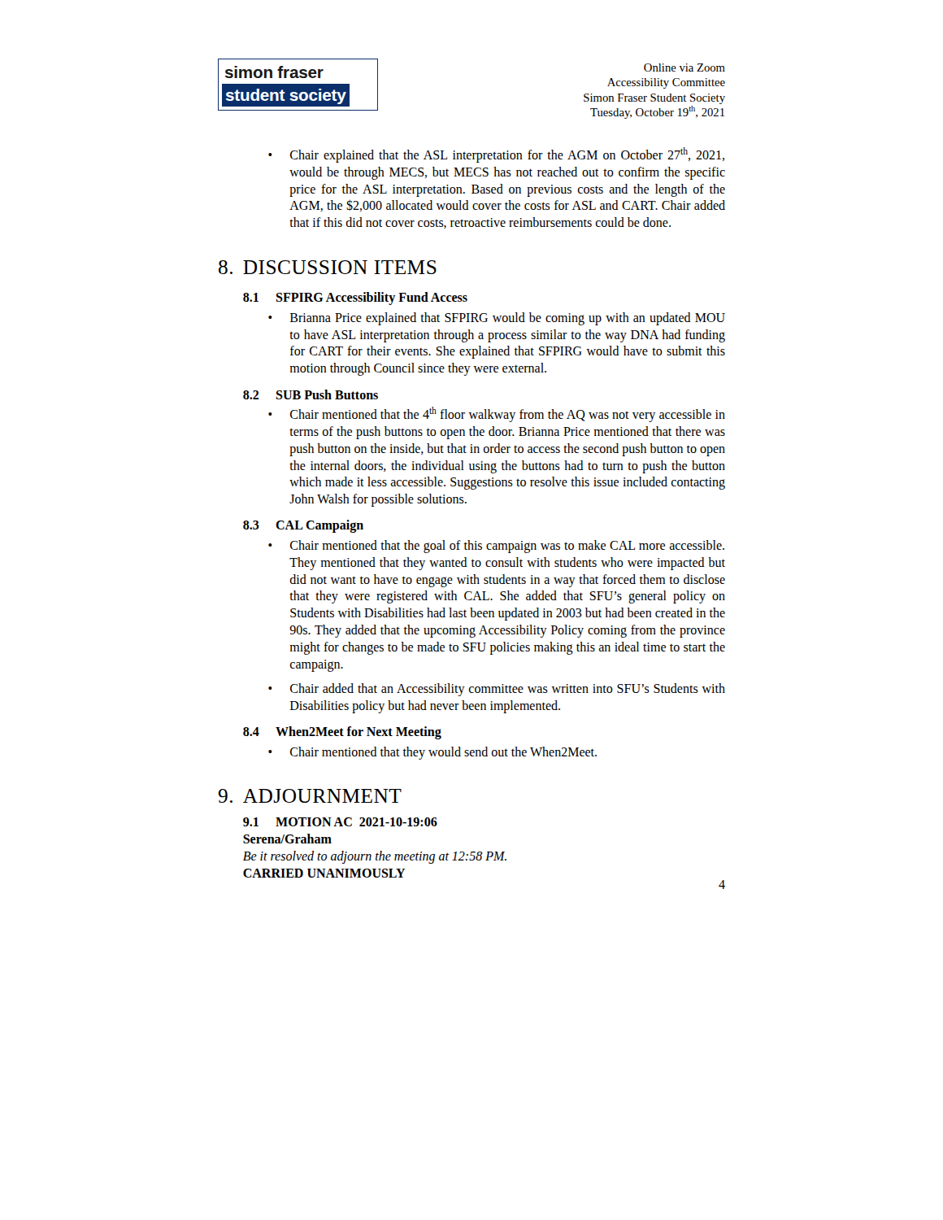simon fraser student society
Online via Zoom
Accessibility Committee
Simon Fraser Student Society
Tuesday, October 19th, 2021
Chair explained that the ASL interpretation for the AGM on October 27th, 2021, would be through MECS, but MECS has not reached out to confirm the specific price for the ASL interpretation. Based on previous costs and the length of the AGM, the $2,000 allocated would cover the costs for ASL and CART. Chair added that if this did not cover costs, retroactive reimbursements could be done.
8. DISCUSSION ITEMS
8.1 SFPIRG Accessibility Fund Access
Brianna Price explained that SFPIRG would be coming up with an updated MOU to have ASL interpretation through a process similar to the way DNA had funding for CART for their events. She explained that SFPIRG would have to submit this motion through Council since they were external.
8.2 SUB Push Buttons
Chair mentioned that the 4th floor walkway from the AQ was not very accessible in terms of the push buttons to open the door. Brianna Price mentioned that there was push button on the inside, but that in order to access the second push button to open the internal doors, the individual using the buttons had to turn to push the button which made it less accessible. Suggestions to resolve this issue included contacting John Walsh for possible solutions.
8.3 CAL Campaign
Chair mentioned that the goal of this campaign was to make CAL more accessible. They mentioned that they wanted to consult with students who were impacted but did not want to have to engage with students in a way that forced them to disclose that they were registered with CAL. She added that SFU’s general policy on Students with Disabilities had last been updated in 2003 but had been created in the 90s. They added that the upcoming Accessibility Policy coming from the province might for changes to be made to SFU policies making this an ideal time to start the campaign.
Chair added that an Accessibility committee was written into SFU’s Students with Disabilities policy but had never been implemented.
8.4 When2Meet for Next Meeting
Chair mentioned that they would send out the When2Meet.
9. ADJOURNMENT
9.1 MOTION AC 2021-10-19:06
Serena/Graham
Be it resolved to adjourn the meeting at 12:58 PM.
CARRIED UNANIMOUSLY
4